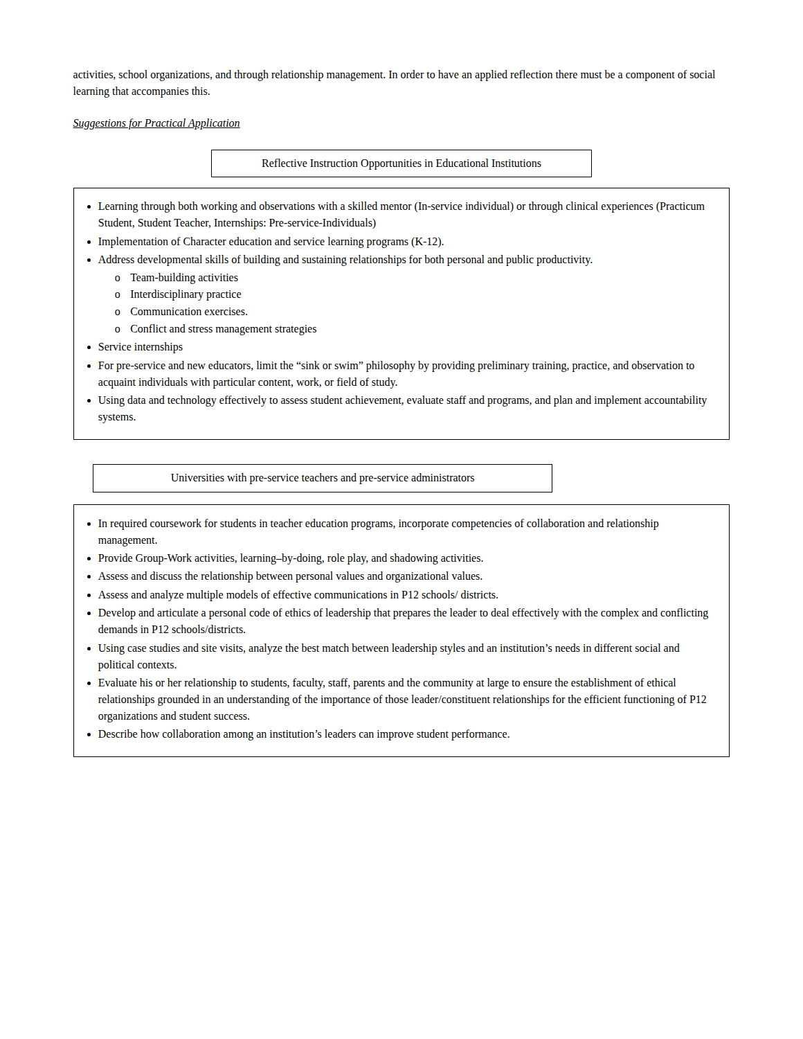activities, school organizations, and through relationship management. In order to have an applied reflection there must be a component of social learning that accompanies this.
Suggestions for Practical Application
Reflective Instruction Opportunities in Educational Institutions
Learning through both working and observations with a skilled mentor (In-service individual) or through clinical experiences (Practicum Student, Student Teacher, Internships: Pre-service-Individuals)
Implementation of Character education and service learning programs (K-12).
Address developmental skills of building and sustaining relationships for both personal and public productivity.
Team-building activities
Interdisciplinary practice
Communication exercises.
Conflict and stress management strategies
Service internships
For pre-service and new educators, limit the “sink or swim” philosophy by providing preliminary training, practice, and observation to acquaint individuals with particular content, work, or field of study.
Using data and technology effectively to assess student achievement, evaluate staff and programs, and plan and implement accountability systems.
Universities with pre-service teachers and pre-service administrators
In required coursework for students in teacher education programs, incorporate competencies of collaboration and relationship management.
Provide Group-Work activities, learning–by-doing, role play, and shadowing activities.
Assess and discuss the relationship between personal values and organizational values.
Assess and analyze multiple models of effective communications in P12 schools/ districts.
Develop and articulate a personal code of ethics of leadership that prepares the leader to deal effectively with the complex and conflicting demands in P12 schools/districts.
Using case studies and site visits, analyze the best match between leadership styles and an institution’s needs in different social and political contexts.
Evaluate his or her relationship to students, faculty, staff, parents and the community at large to ensure the establishment of ethical relationships grounded in an understanding of the importance of those leader/constituent relationships for the efficient functioning of P12 organizations and student success.
Describe how collaboration among an institution’s leaders can improve student performance.